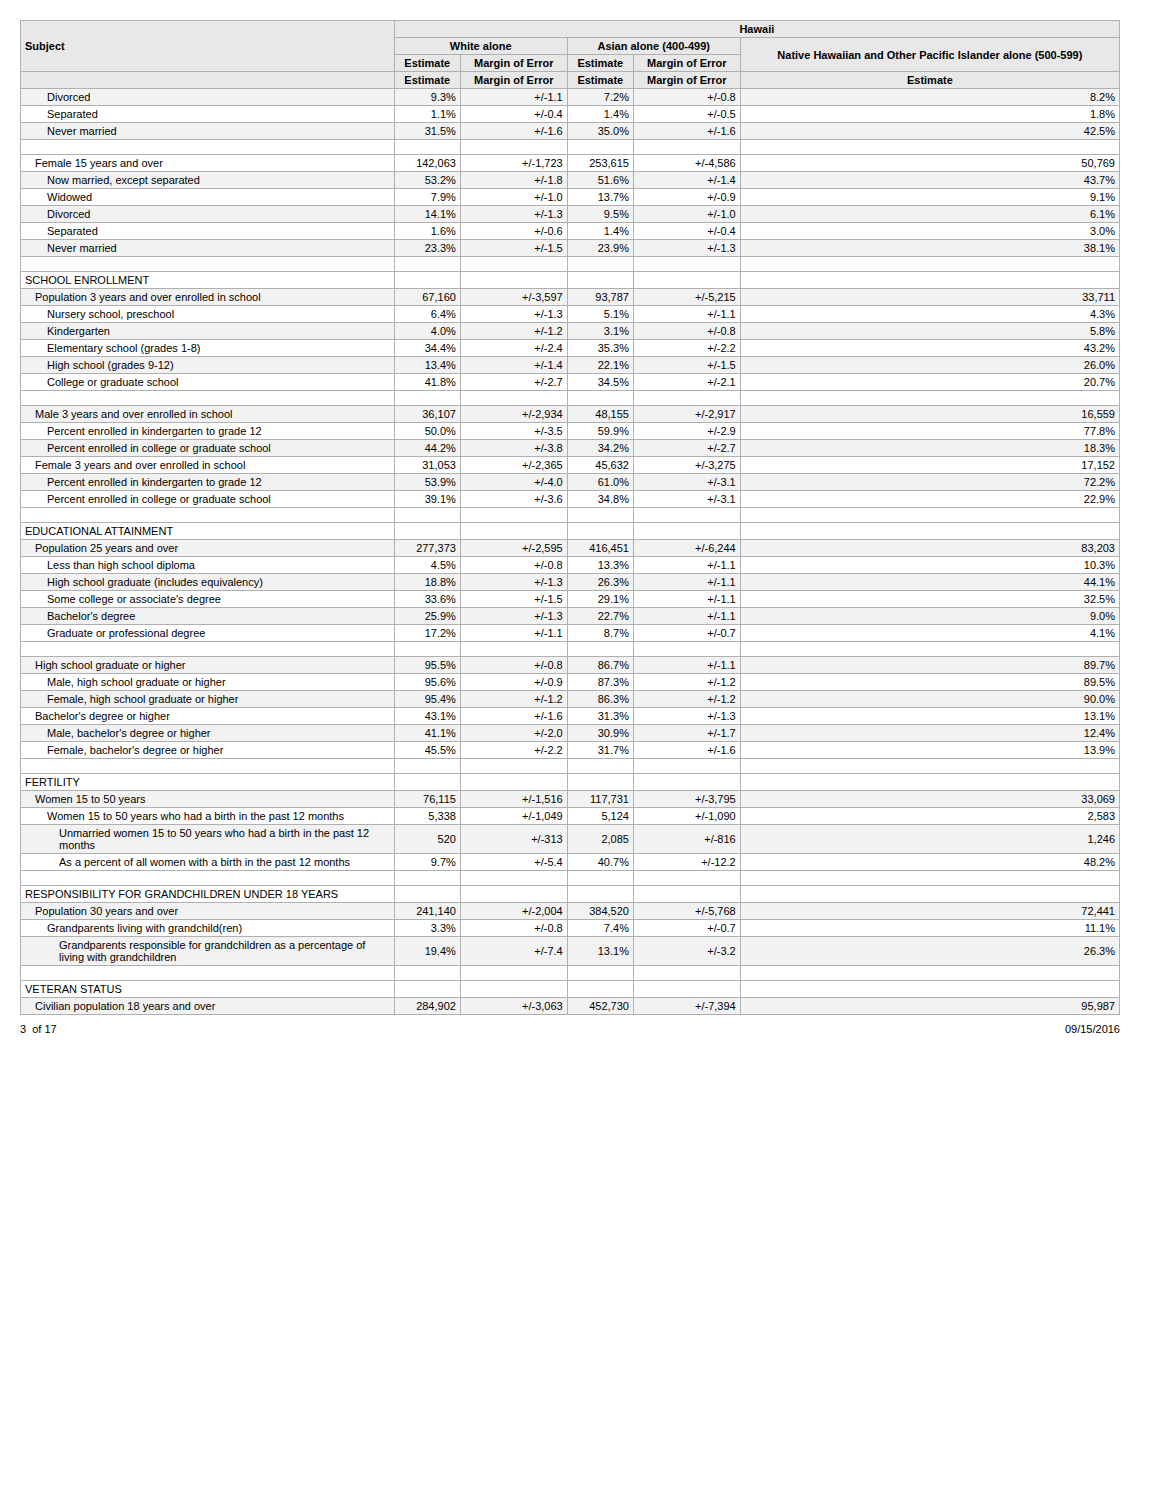| Subject | Hawaii |
| --- | --- |
| White alone | Asian alone (400-499) | Native Hawaiian and Other Pacific Islander alone (500-599) |
| Estimate | Margin of Error | Estimate | Margin of Error |
| | Estimate | Margin of Error | Estimate | Margin of Error | Estimate |
| Divorced | 9.3% | +/-1.1 | 7.2% | +/-0.8 | 8.2% |
| Separated | 1.1% | +/-0.4 | 1.4% | +/-0.5 | 1.8% |
| Never married | 31.5% | +/-1.6 | 35.0% | +/-1.6 | 42.5% |
| Female 15 years and over | 142,063 | +/-1,723 | 253,615 | +/-4,586 | 50,769 |
| Now married, except separated | 53.2% | +/-1.8 | 51.6% | +/-1.4 | 43.7% |
| Widowed | 7.9% | +/-1.0 | 13.7% | +/-0.9 | 9.1% |
| Divorced | 14.1% | +/-1.3 | 9.5% | +/-1.0 | 6.1% |
| Separated | 1.6% | +/-0.6 | 1.4% | +/-0.4 | 3.0% |
| Never married | 23.3% | +/-1.5 | 23.9% | +/-1.3 | 38.1% |
| SCHOOL ENROLLMENT | | | | | |
| Population 3 years and over enrolled in school | 67,160 | +/-3,597 | 93,787 | +/-5,215 | 33,711 |
| Nursery school, preschool | 6.4% | +/-1.3 | 5.1% | +/-1.1 | 4.3% |
| Kindergarten | 4.0% | +/-1.2 | 3.1% | +/-0.8 | 5.8% |
| Elementary school (grades 1-8) | 34.4% | +/-2.4 | 35.3% | +/-2.2 | 43.2% |
| High school (grades 9-12) | 13.4% | +/-1.4 | 22.1% | +/-1.5 | 26.0% |
| College or graduate school | 41.8% | +/-2.7 | 34.5% | +/-2.1 | 20.7% |
| Male 3 years and over enrolled in school | 36,107 | +/-2,934 | 48,155 | +/-2,917 | 16,559 |
| Percent enrolled in kindergarten to grade 12 | 50.0% | +/-3.5 | 59.9% | +/-2.9 | 77.8% |
| Percent enrolled in college or graduate school | 44.2% | +/-3.8 | 34.2% | +/-2.7 | 18.3% |
| Female 3 years and over enrolled in school | 31,053 | +/-2,365 | 45,632 | +/-3,275 | 17,152 |
| Percent enrolled in kindergarten to grade 12 | 53.9% | +/-4.0 | 61.0% | +/-3.1 | 72.2% |
| Percent enrolled in college or graduate school | 39.1% | +/-3.6 | 34.8% | +/-3.1 | 22.9% |
| EDUCATIONAL ATTAINMENT | | | | | |
| Population 25 years and over | 277,373 | +/-2,595 | 416,451 | +/-6,244 | 83,203 |
| Less than high school diploma | 4.5% | +/-0.8 | 13.3% | +/-1.1 | 10.3% |
| High school graduate (includes equivalency) | 18.8% | +/-1.3 | 26.3% | +/-1.1 | 44.1% |
| Some college or associate's degree | 33.6% | +/-1.5 | 29.1% | +/-1.1 | 32.5% |
| Bachelor's degree | 25.9% | +/-1.3 | 22.7% | +/-1.1 | 9.0% |
| Graduate or professional degree | 17.2% | +/-1.1 | 8.7% | +/-0.7 | 4.1% |
| High school graduate or higher | 95.5% | +/-0.8 | 86.7% | +/-1.1 | 89.7% |
| Male, high school graduate or higher | 95.6% | +/-0.9 | 87.3% | +/-1.2 | 89.5% |
| Female, high school graduate or higher | 95.4% | +/-1.2 | 86.3% | +/-1.2 | 90.0% |
| Bachelor's degree or higher | 43.1% | +/-1.6 | 31.3% | +/-1.3 | 13.1% |
| Male, bachelor's degree or higher | 41.1% | +/-2.0 | 30.9% | +/-1.7 | 12.4% |
| Female, bachelor's degree or higher | 45.5% | +/-2.2 | 31.7% | +/-1.6 | 13.9% |
| FERTILITY | | | | | |
| Women 15 to 50 years | 76,115 | +/-1,516 | 117,731 | +/-3,795 | 33,069 |
| Women 15 to 50 years who had a birth in the past 12 months | 5,338 | +/-1,049 | 5,124 | +/-1,090 | 2,583 |
| Unmarried women 15 to 50 years who had a birth in the past 12 months | 520 | +/-313 | 2,085 | +/-816 | 1,246 |
| As a percent of all women with a birth in the past 12 months | 9.7% | +/-5.4 | 40.7% | +/-12.2 | 48.2% |
| RESPONSIBILITY FOR GRANDCHILDREN UNDER 18 YEARS | | | | | |
| Population 30 years and over | 241,140 | +/-2,004 | 384,520 | +/-5,768 | 72,441 |
| Grandparents living with grandchild(ren) | 3.3% | +/-0.8 | 7.4% | +/-0.7 | 11.1% |
| Grandparents responsible for grandchildren as a percentage of living with grandchildren | 19.4% | +/-7.4 | 13.1% | +/-3.2 | 26.3% |
| VETERAN STATUS | | | | | |
| Civilian population 18 years and over | 284,902 | +/-3,063 | 452,730 | +/-7,394 | 95,987 |
3 of 17 09/15/2016